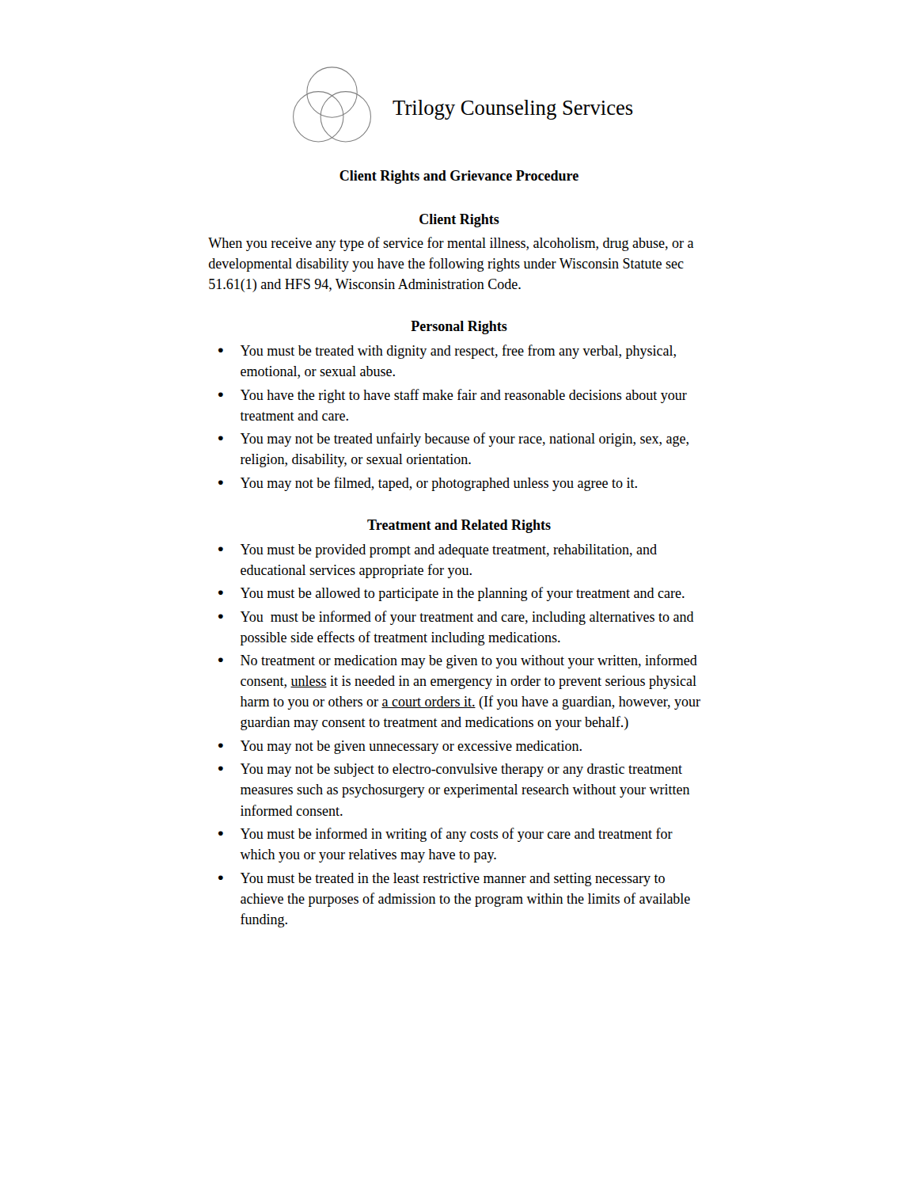Trilogy Counseling Services
Client Rights and Grievance Procedure
Client Rights
When you receive any type of service for mental illness, alcoholism, drug abuse, or a developmental disability you have the following rights under Wisconsin Statute sec 51.61(1) and HFS 94, Wisconsin Administration Code.
Personal Rights
You must be treated with dignity and respect, free from any verbal, physical, emotional, or sexual abuse.
You have the right to have staff make fair and reasonable decisions about your treatment and care.
You may not be treated unfairly because of your race, national origin, sex, age, religion, disability, or sexual orientation.
You may not be filmed, taped, or photographed unless you agree to it.
Treatment and Related Rights
You must be provided prompt and adequate treatment, rehabilitation, and educational services appropriate for you.
You must be allowed to participate in the planning of your treatment and care.
You must be informed of your treatment and care, including alternatives to and possible side effects of treatment including medications.
No treatment or medication may be given to you without your written, informed consent, unless it is needed in an emergency in order to prevent serious physical harm to you or others or a court orders it. (If you have a guardian, however, your guardian may consent to treatment and medications on your behalf.)
You may not be given unnecessary or excessive medication.
You may not be subject to electro-convulsive therapy or any drastic treatment measures such as psychosurgery or experimental research without your written informed consent.
You must be informed in writing of any costs of your care and treatment for which you or your relatives may have to pay.
You must be treated in the least restrictive manner and setting necessary to achieve the purposes of admission to the program within the limits of available funding.